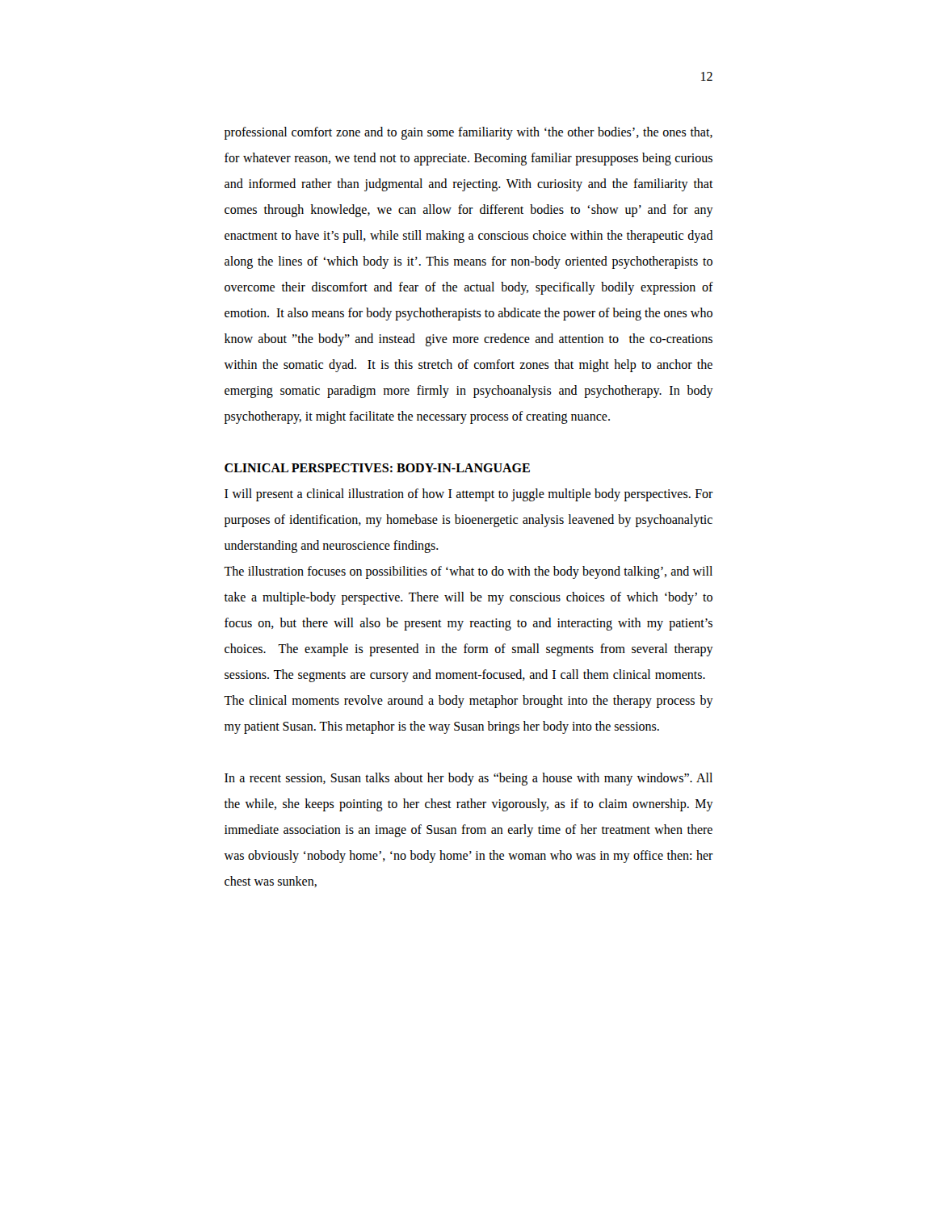12
professional comfort zone and to gain some familiarity with ‘the other bodies’, the ones that, for whatever reason, we tend not to appreciate. Becoming familiar presupposes being curious and informed rather than judgmental and rejecting. With curiosity and the familiarity that comes through knowledge, we can allow for different bodies to ‘show up’ and for any enactment to have it’s pull, while still making a conscious choice within the therapeutic dyad along the lines of ‘which body is it’. This means for non-body oriented psychotherapists to overcome their discomfort and fear of the actual body, specifically bodily expression of emotion. It also means for body psychotherapists to abdicate the power of being the ones who know about ”the body” and instead give more credence and attention to the co-creations within the somatic dyad. It is this stretch of comfort zones that might help to anchor the emerging somatic paradigm more firmly in psychoanalysis and psychotherapy. In body psychotherapy, it might facilitate the necessary process of creating nuance.
Clinical Perspectives: Body-in-Language
I will present a clinical illustration of how I attempt to juggle multiple body perspectives. For purposes of identification, my homebase is bioenergetic analysis leavened by psychoanalytic understanding and neuroscience findings.
The illustration focuses on possibilities of ‘what to do with the body beyond talking’, and will take a multiple-body perspective. There will be my conscious choices of which ‘body’ to focus on, but there will also be present my reacting to and interacting with my patient’s choices. The example is presented in the form of small segments from several therapy sessions. The segments are cursory and moment-focused, and I call them clinical moments. The clinical moments revolve around a body metaphor brought into the therapy process by my patient Susan. This metaphor is the way Susan brings her body into the sessions.
In a recent session, Susan talks about her body as “being a house with many windows”. All the while, she keeps pointing to her chest rather vigorously, as if to claim ownership. My immediate association is an image of Susan from an early time of her treatment when there was obviously ‘nobody home’, ‘no body home’ in the woman who was in my office then: her chest was sunken,